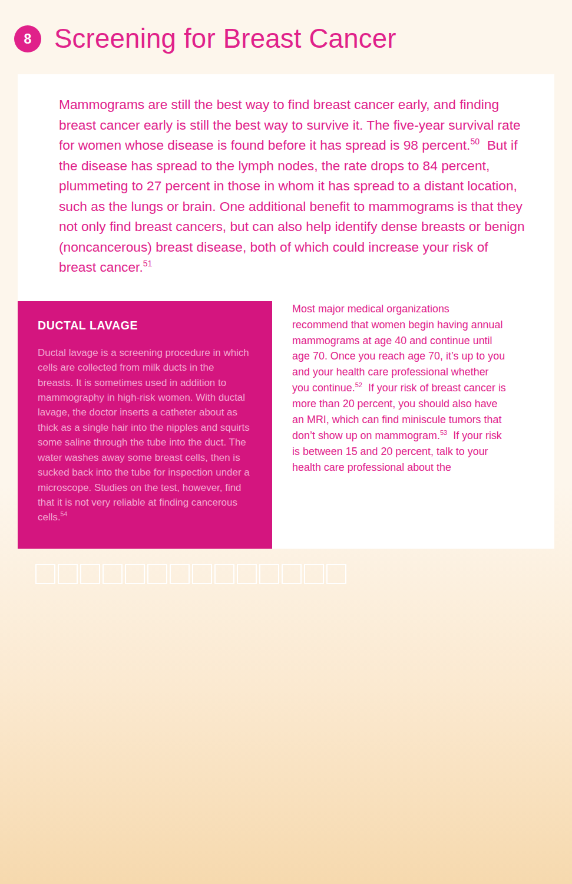8
Screening for Breast Cancer
Mammograms are still the best way to find breast cancer early, and finding breast cancer early is still the best way to survive it. The five-year survival rate for women whose disease is found before it has spread is 98 percent.50 But if the disease has spread to the lymph nodes, the rate drops to 84 percent, plummeting to 27 percent in those in whom it has spread to a distant location, such as the lungs or brain. One additional benefit to mammograms is that they not only find breast cancers, but can also help identify dense breasts or benign (noncancerous) breast disease, both of which could increase your risk of breast cancer.51
DUCTAL LAVAGE
Ductal lavage is a screening procedure in which cells are collected from milk ducts in the breasts. It is sometimes used in addition to mammography in high-risk women. With ductal lavage, the doctor inserts a catheter about as thick as a single hair into the nipples and squirts some saline through the tube into the duct. The water washes away some breast cells, then is sucked back into the tube for inspection under a microscope. Studies on the test, however, find that it is not very reliable at finding cancerous cells.54
Most major medical organizations recommend that women begin having annual mammograms at age 40 and continue until age 70. Once you reach age 70, it’s up to you and your health care professional whether you continue.52 If your risk of breast cancer is more than 20 percent, you should also have an MRI, which can find miniscule tumors that don’t show up on mammogram.53 If your risk is between 15 and 20 percent, talk to your health care professional about the